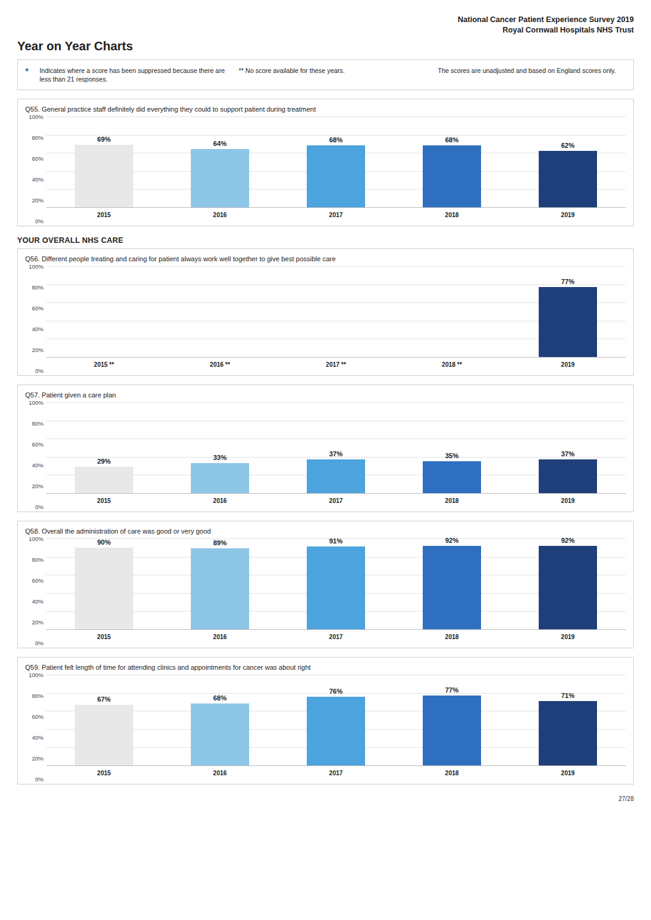National Cancer Patient Experience Survey 2019
Royal Cornwall Hospitals NHS Trust
Year on Year Charts
*
Indicates where a score has been suppressed because there are less than 21 responses.
** No score available for these years.
The scores are unadjusted and based on England scores only.
Q55. General practice staff definitely did everything they could to support patient during treatment
100%
80%
60%
40%
20%
0%
69%
64%
68%
68%
62%
20152016201720182019
YOUR OVERALL NHS CARE
Q56. Different people treating and caring for patient always work well together to give best possible care
100%
80%
60%
40%
20%
0%
77%
2015 **2016 **2017 **2018 **2019
Q57. Patient given a care plan
100%
80%
60%
40%
20%
0%
29%
33%
37%
35%
37%
20152016201720182019
Q58. Overall the administration of care was good or very good
100%
80%
60%
40%
20%
0%
90%
89%
91%
92%
92%
20152016201720182019
Q59. Patient felt length of time for attending clinics and appointments for cancer was about right
100%
80%
60%
40%
20%
0%
67%
68%
76%
77%
71%
20152016201720182019
27/28